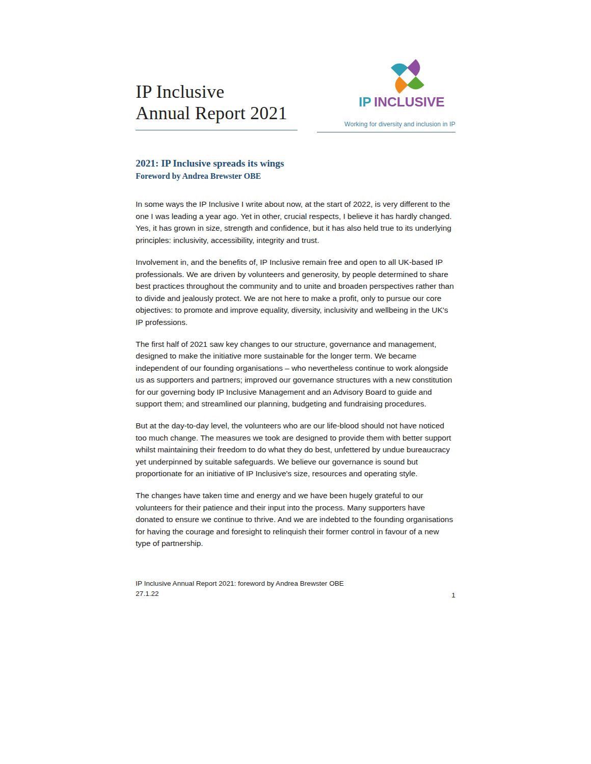IP Inclusive
Annual Report 2021
IP INCLUSIVE
Working for diversity and inclusion in IP
2021: IP Inclusive spreads its wings
Foreword by Andrea Brewster OBE
In some ways the IP Inclusive I write about now, at the start of 2022, is very different to the one I was leading a year ago. Yet in other, crucial respects, I believe it has hardly changed. Yes, it has grown in size, strength and confidence, but it has also held true to its underlying principles: inclusivity, accessibility, integrity and trust.
Involvement in, and the benefits of, IP Inclusive remain free and open to all UK-based IP professionals. We are driven by volunteers and generosity, by people determined to share best practices throughout the community and to unite and broaden perspectives rather than to divide and jealously protect. We are not here to make a profit, only to pursue our core objectives: to promote and improve equality, diversity, inclusivity and wellbeing in the UK's IP professions.
The first half of 2021 saw key changes to our structure, governance and management, designed to make the initiative more sustainable for the longer term. We became independent of our founding organisations – who nevertheless continue to work alongside us as supporters and partners; improved our governance structures with a new constitution for our governing body IP Inclusive Management and an Advisory Board to guide and support them; and streamlined our planning, budgeting and fundraising procedures.
But at the day-to-day level, the volunteers who are our life-blood should not have noticed too much change. The measures we took are designed to provide them with better support whilst maintaining their freedom to do what they do best, unfettered by undue bureaucracy yet underpinned by suitable safeguards. We believe our governance is sound but proportionate for an initiative of IP Inclusive's size, resources and operating style.
The changes have taken time and energy and we have been hugely grateful to our volunteers for their patience and their input into the process. Many supporters have donated to ensure we continue to thrive. And we are indebted to the founding organisations for having the courage and foresight to relinquish their former control in favour of a new type of partnership.
IP Inclusive Annual Report 2021: foreword by Andrea Brewster OBE
27.1.22
1